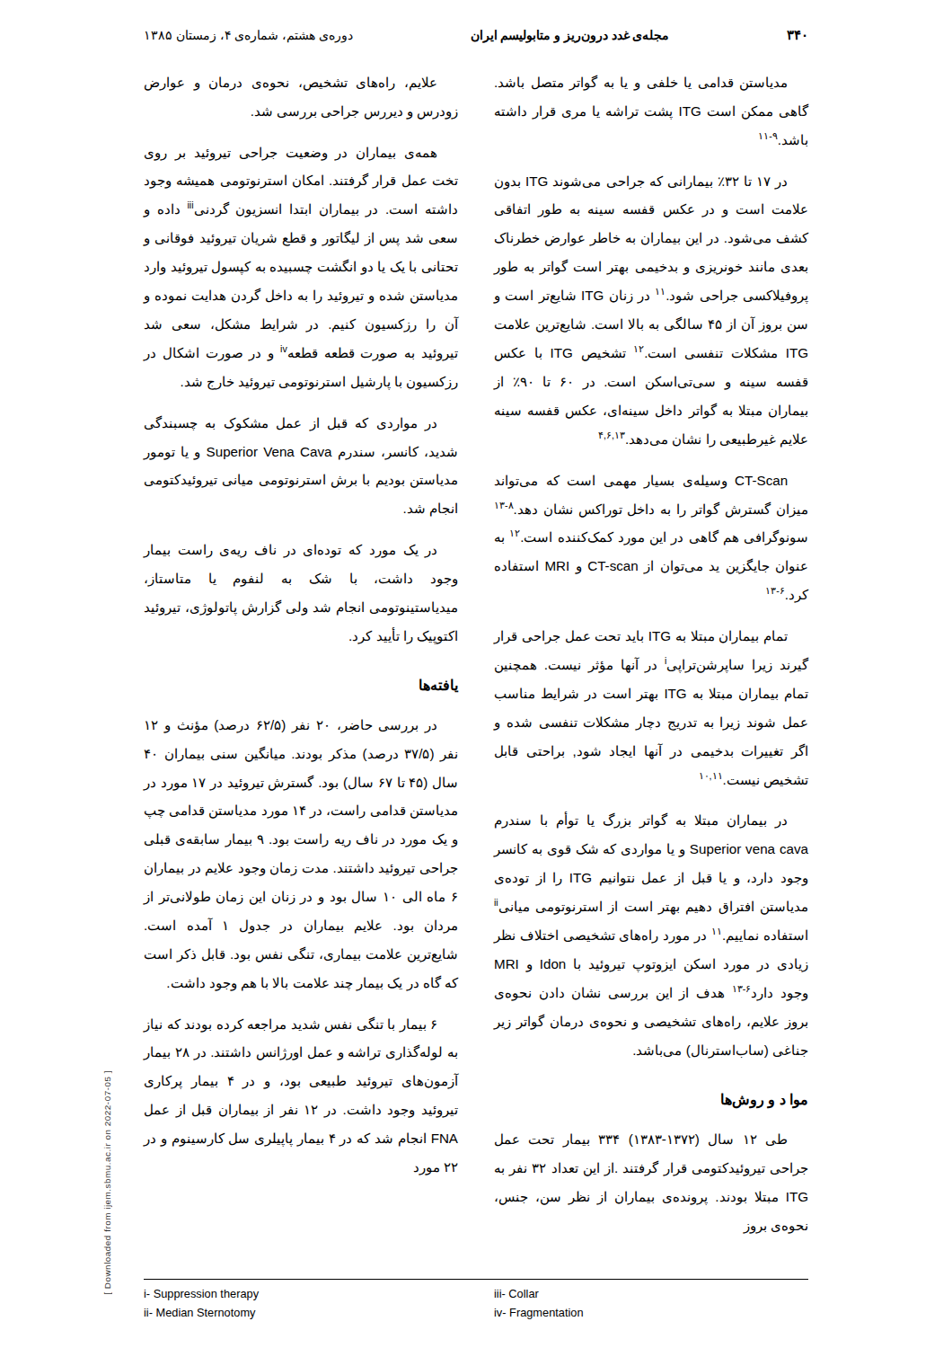۳۴۰
مجله‌ی غدد درون‌ریز و متابولیسم ایران
دوره‌ی هشتم، شماره‌ی ۴، زمستان ۱۳۸۵
مدیاستن قدامی یا خلفی و یا به گواتر متصل باشد. گاهی ممکن است ITG پشت تراشه یا مری قرار داشته باشد.۹-۱۱
در ۱۷ تا ۳۲٪ بیمارانی که جراحی می‌شوند ITG بدون علامت است و در عکس قفسه سینه به طور اتفاقی کشف می‌شود. در این بیماران به خاطر عوارض خطرناک بعدی مانند خونریزی و بدخیمی بهتر است گواتر به طور پروفیلاکسی جراحی شود.۱۱ در زنان ITG شایع‌تر است و سن بروز آن از ۴۵ سالگی به بالا است. شایع‌ترین علامت ITG مشکلات تنفسی است.۱۲ تشخیص ITG با عکس قفسه سینه و سی‌تی‌اسکن است. در ۶۰ تا ۹۰٪ از بیماران مبتلا به گواتر داخل سینه‌ای، عکس قفسه سینه علایم غیرطبیعی را نشان می‌دهد.۴,۶,۱۳
CT-Scan وسیله‌ی بسیار مهمی است که می‌تواند میزان گسترش گواتر را به داخل توراکس نشان دهد.۸-۱۳ سونوگرافی هم گاهی در این مورد کمک‌کننده است.۱۲ به عنوان جایگزین ید می‌توان از CT-scan و MRI استفاده کرد.۶-۱۳
تمام بیماران مبتلا به ITG باید تحت عمل جراحی قرار گیرند زیرا ساپرشن‌تراپیi در آنها مؤثر نیست. همچنین تمام بیماران مبتلا به ITG بهتر است در شرایط مناسب عمل شوند زیرا به تدریج دچار مشکلات تنفسی شده و اگر تغییرات بدخیمی در آنها ایجاد شود, براحتی قابل تشخیص نیست.۱۰,۱۱
در بیماران مبتلا به گواتر بزرگ یا توأم با سندرم Superior vena cava و یا مواردی که شک قوی به کانسر وجود دارد، و یا قبل از عمل نتوانیم ITG را از توده‌ی مدیاستن افتراق دهیم بهتر است از استرنوتومی میانیii استفاده نماییم.۱۱ در مورد راه‌های تشخیصی اختلاف نظر زیادی در مورد اسکن ایزوتوپ تیروئید با Idon و MRI وجود دارد۶-۱۳ هدف از این بررسی نشان دادن نحوه‌ی بروز علایم، راه‌های تشخیصی و نحوه‌ی درمان گواتر زیر جناغی (ساب‌استرنال) می‌باشد.
موا د و روش‌ها
طی ۱۲ سال (۱۳۷۲-۱۳۸۳) ۳۳۴ بیمار تحت عمل جراحی تیروئیدکتومی قرار گرفتند .از این تعداد ۳۲ نفر به ITG مبتلا بودند. پرونده‌ی بیماران از نظر سن، جنس، نحوه‌ی بروز
علایم، راه‌های تشخیص، نحوه‌ی درمان و عوارض زودرس و دیررس جراحی بررسی شد.
همه‌ی بیماران در وضعیت جراحی تیروئید بر روی تخت عمل قرار گرفتند. امکان استرنوتومی همیشه وجود داشته است. در بیماران ابتدا انسزیون گردنیiii داده و سعی شد پس از لیگاتور و قطع شریان تیروئید فوقانی و تحتانی با یک یا دو انگشت چسبیده به کپسول تیروئید وارد مدیاستن شده و تیروئید را به داخل گردن هدایت نموده و آن را رزکسیون کنیم. در شرایط مشکل، سعی شد تیروئید به صورت قطعه قطعهiv و در صورت اشکال در رزکسیون با پارشیل استرنوتومی تیروئید خارج شد.
در مواردی که قبل از عمل مشکوک به چسبندگی شدید، کانسر، سندرم Superior Vena Cava و یا تومور مدیاستن بودیم با برش استرنوتومی میانی تیروئیدکتومی انجام شد.
در یک مورد که توده‌ای در ناف ریه‌ی راست بیمار وجود داشت، با شک به لنفوم یا متاستاز، میدیاستینوتومی انجام شد ولی گزارش پاتولوژی، تیروئید اکتوپیک را تأیید کرد.
یافته‌ها
در بررسی حاضر، ۲۰ نفر (۶۲/۵ درصد) مؤنث و ۱۲ نفر (۳۷/۵ درصد) مذکر بودند. میانگین سنی بیماران ۴۰ سال (۴۵ تا ۶۷ سال) بود. گسترش تیروئید در ۱۷ مورد در مدیاستن قدامی راست، در ۱۴ مورد مدیاستن قدامی چپ و یک مورد در ناف ریه راست بود. ۹ بیمار سابقه‌ی قبلی جراحی تیروئید داشتند. مدت زمان وجود علایم در بیماران ۶ ماه الی ۱۰ سال بود و در زنان این زمان طولانی‌تر از مردان بود. علایم بیماران در جدول ۱ آمده است. شایع‌ترین علامت بیماری، تنگی نفس بود. قابل ذکر است که گاه در یک بیمار چند علامت بالا با هم وجود داشت.
۶ بیمار با تنگی نفس شدید مراجعه کرده بودند که نیاز به لوله‌گذاری تراشه و عمل اورژانس داشتند. در ۲۸ بیمار آزمون‌های تیروئید طبیعی بود، و در ۴ بیمار پرکاری تیروئید وجود داشت. در ۱۲ نفر از بیماران قبل از عمل FNA انجام شد که در ۴ بیمار پاپیلری سل کارسینوم و در ۲۲ مورد
iii- Collar
iv- Fragmentation
i- Suppression therapy
ii- Median Sternotomy
[ Downloaded from ijem.sbmu.ac.ir on 2022-07-05 ]